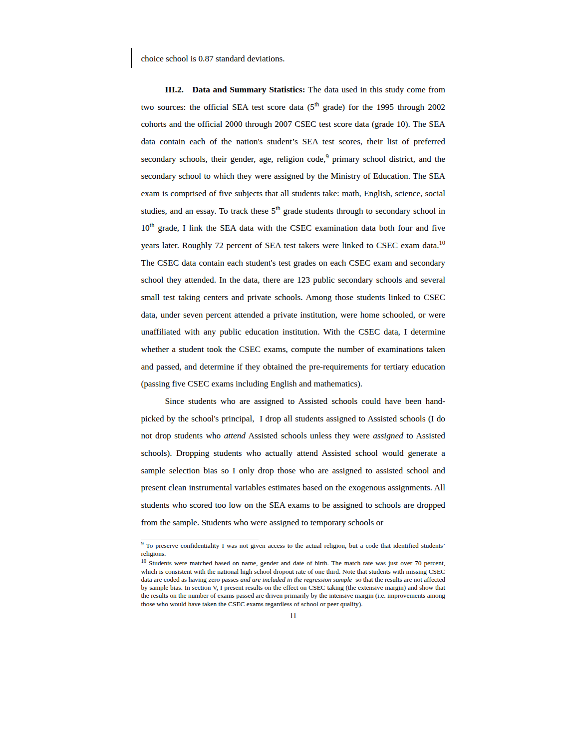choice school is 0.87 standard deviations.
III.2. Data and Summary Statistics: The data used in this study come from two sources: the official SEA test score data (5th grade) for the 1995 through 2002 cohorts and the official 2000 through 2007 CSEC test score data (grade 10). The SEA data contain each of the nation's student’s SEA test scores, their list of preferred secondary schools, their gender, age, religion code,9 primary school district, and the secondary school to which they were assigned by the Ministry of Education. The SEA exam is comprised of five subjects that all students take: math, English, science, social studies, and an essay. To track these 5th grade students through to secondary school in 10th grade, I link the SEA data with the CSEC examination data both four and five years later. Roughly 72 percent of SEA test takers were linked to CSEC exam data.10 The CSEC data contain each student's test grades on each CSEC exam and secondary school they attended. In the data, there are 123 public secondary schools and several small test taking centers and private schools. Among those students linked to CSEC data, under seven percent attended a private institution, were home schooled, or were unaffiliated with any public education institution. With the CSEC data, I determine whether a student took the CSEC exams, compute the number of examinations taken and passed, and determine if they obtained the pre-requirements for tertiary education (passing five CSEC exams including English and mathematics).
Since students who are assigned to Assisted schools could have been hand-picked by the school's principal, I drop all students assigned to Assisted schools (I do not drop students who attend Assisted schools unless they were assigned to Assisted schools). Dropping students who actually attend Assisted school would generate a sample selection bias so I only drop those who are assigned to assisted school and present clean instrumental variables estimates based on the exogenous assignments. All students who scored too low on the SEA exams to be assigned to schools are dropped from the sample. Students who were assigned to temporary schools or
9 To preserve confidentiality I was not given access to the actual religion, but a code that identified students’ religions.
10 Students were matched based on name, gender and date of birth. The match rate was just over 70 percent, which is consistent with the national high school dropout rate of one third. Note that students with missing CSEC data are coded as having zero passes and are included in the regression sample so that the results are not affected by sample bias. In section V, I present results on the effect on CSEC taking (the extensive margin) and show that the results on the number of exams passed are driven primarily by the intensive margin (i.e. improvements among those who would have taken the CSEC exams regardless of school or peer quality).
11